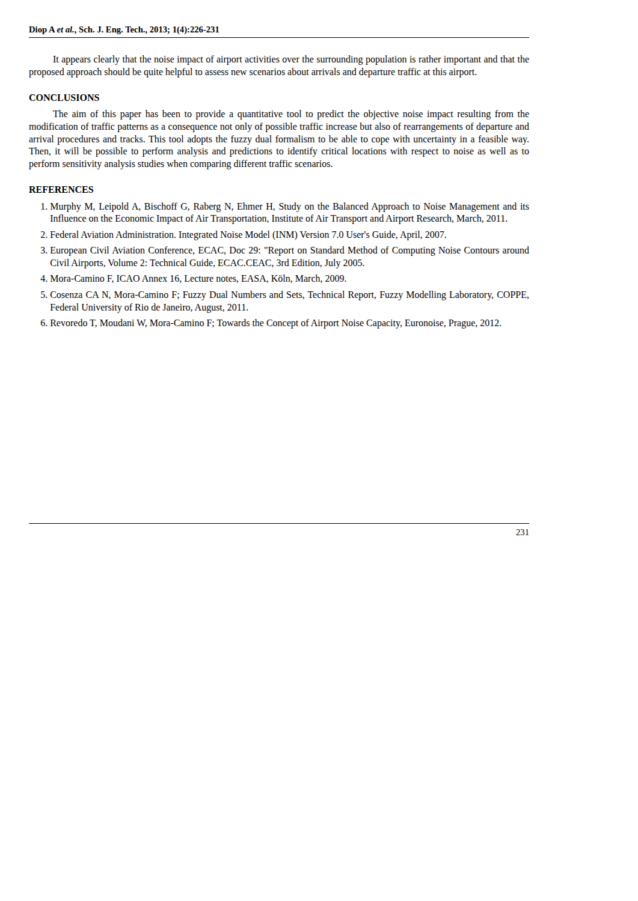Diop A et al., Sch. J. Eng. Tech., 2013; 1(4):226-231
It appears clearly that the noise impact of airport activities over the surrounding population is rather important and that the proposed approach should be quite helpful to assess new scenarios about arrivals and departure traffic at this airport.
Conclusions
The aim of this paper has been to provide a quantitative tool to predict the objective noise impact resulting from the modification of traffic patterns as a consequence not only of possible traffic increase but also of rearrangements of departure and arrival procedures and tracks. This tool adopts the fuzzy dual formalism to be able to cope with uncertainty in a feasible way. Then, it will be possible to perform analysis and predictions to identify critical locations with respect to noise as well as to perform sensitivity analysis studies when comparing different traffic scenarios.
References
Murphy M, Leipold A, Bischoff G, Raberg N, Ehmer H, Study on the Balanced Approach to Noise Management and its Influence on the Economic Impact of Air Transportation, Institute of Air Transport and Airport Research, March, 2011.
Federal Aviation Administration. Integrated Noise Model (INM) Version 7.0 User's Guide, April, 2007.
European Civil Aviation Conference, ECAC, Doc 29: "Report on Standard Method of Computing Noise Contours around Civil Airports, Volume 2: Technical Guide, ECAC.CEAC, 3rd Edition, July 2005.
Mora-Camino F, ICAO Annex 16, Lecture notes, EASA, Köln, March, 2009.
Cosenza CA N, Mora-Camino F; Fuzzy Dual Numbers and Sets, Technical Report, Fuzzy Modelling Laboratory, COPPE, Federal University of Rio de Janeiro, August, 2011.
Revoredo T, Moudani W, Mora-Camino F; Towards the Concept of Airport Noise Capacity, Euronoise, Prague, 2012.
231